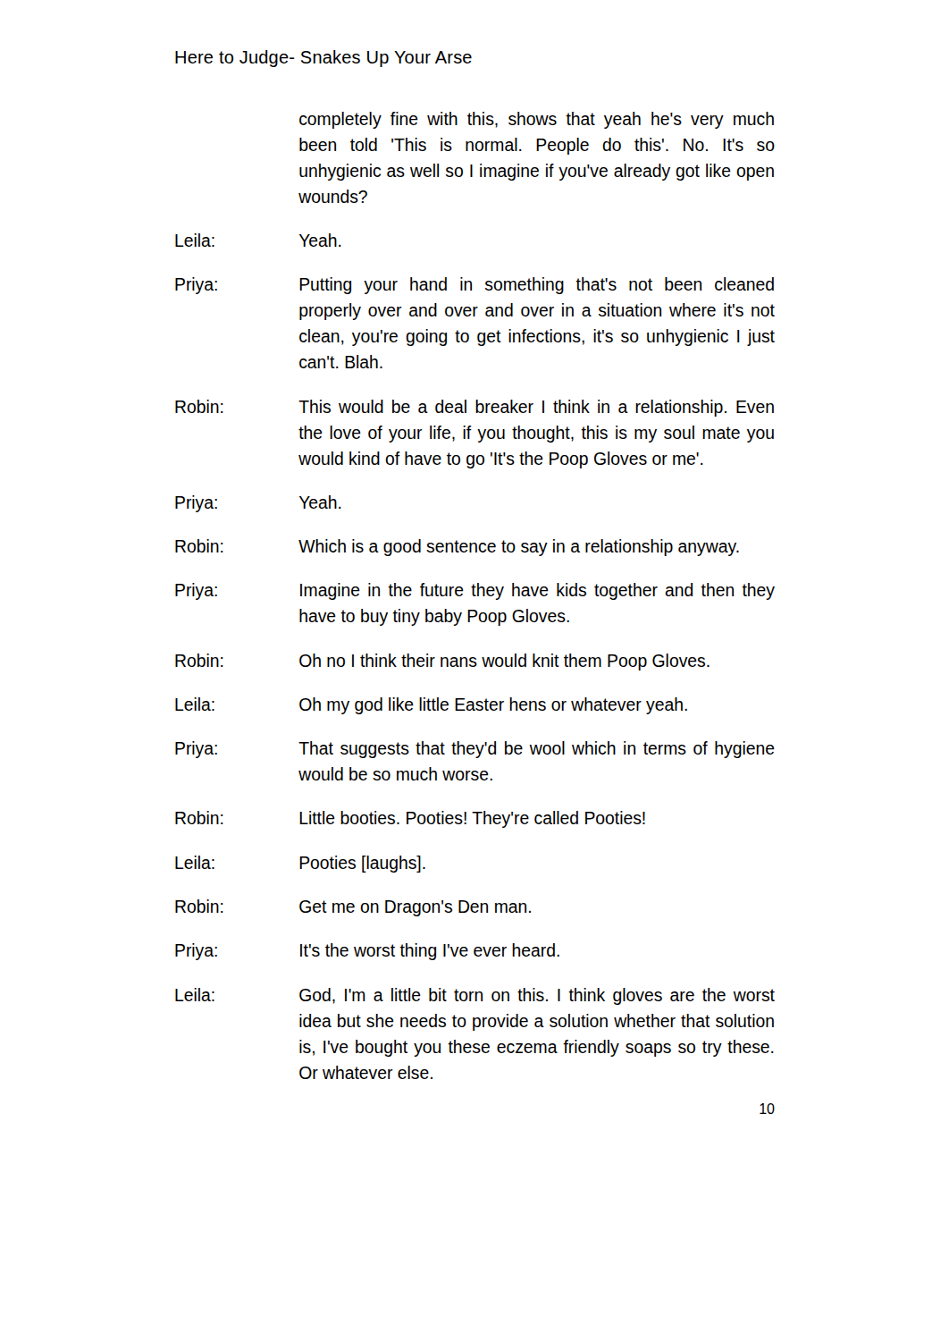Here to Judge- Snakes Up Your Arse
| | completely fine with this, shows that yeah he's very much been told 'This is normal. People do this'. No. It's so unhygienic as well so I imagine if you've already got like open wounds? |
| Leila: | Yeah. |
| Priya: | Putting your hand in something that's not been cleaned properly over and over and over in a situation where it's not clean, you're going to get infections, it's so unhygienic I just can't. Blah. |
| Robin: | This would be a deal breaker I think in a relationship. Even the love of your life, if you thought, this is my soul mate you would kind of have to go 'It's the Poop Gloves or me'. |
| Priya: | Yeah. |
| Robin: | Which is a good sentence to say in a relationship anyway. |
| Priya: | Imagine in the future they have kids together and then they have to buy tiny baby Poop Gloves. |
| Robin: | Oh no I think their nans would knit them Poop Gloves. |
| Leila: | Oh my god like little Easter hens or whatever yeah. |
| Priya: | That suggests that they'd be wool which in terms of hygiene would be so much worse. |
| Robin: | Little booties. Pooties! They're called Pooties! |
| Leila: | Pooties [laughs]. |
| Robin: | Get me on Dragon's Den man. |
| Priya: | It's the worst thing I've ever heard. |
| Leila: | God, I'm a little bit torn on this. I think gloves are the worst idea but she needs to provide a solution whether that solution is, I've bought you these eczema friendly soaps so try these. Or whatever else. |
10